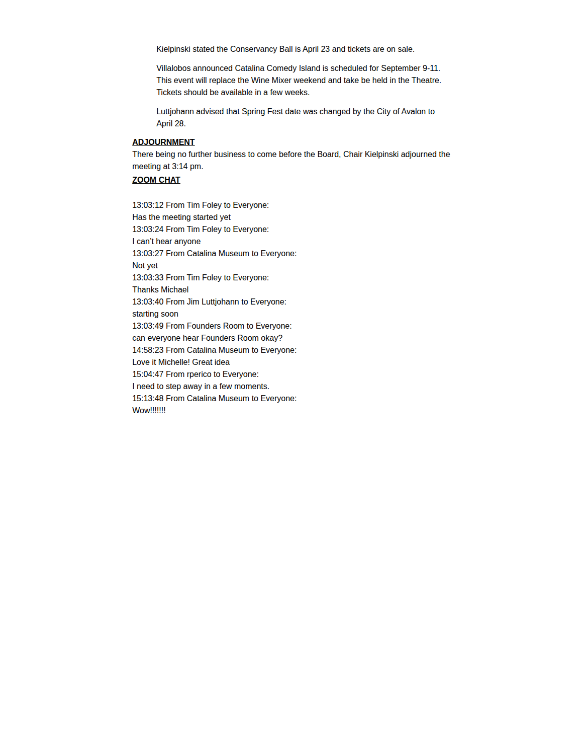Kielpinski stated the Conservancy Ball is April 23 and tickets are on sale.
Villalobos announced Catalina Comedy Island is scheduled for September 9-11. This event will replace the Wine Mixer weekend and take be held in the Theatre. Tickets should be available in a few weeks.
Luttjohann advised that Spring Fest date was changed by the City of Avalon to April 28.
ADJOURNMENT
There being no further business to come before the Board, Chair Kielpinski adjourned the meeting at 3:14 pm.
ZOOM CHAT
13:03:12 From Tim Foley to Everyone:
Has the meeting started yet
13:03:24 From Tim Foley to Everyone:
I can’t hear anyone
13:03:27 From Catalina Museum to Everyone:
Not yet
13:03:33 From Tim Foley to Everyone:
Thanks Michael
13:03:40 From Jim Luttjohann to Everyone:
starting soon
13:03:49 From Founders Room to Everyone:
can everyone hear Founders Room okay?
14:58:23 From Catalina Museum to Everyone:
Love it Michelle! Great idea
15:04:47 From rperico to Everyone:
I need to step away in a few moments.
15:13:48 From Catalina Museum to Everyone:
Wow!!!!!!!